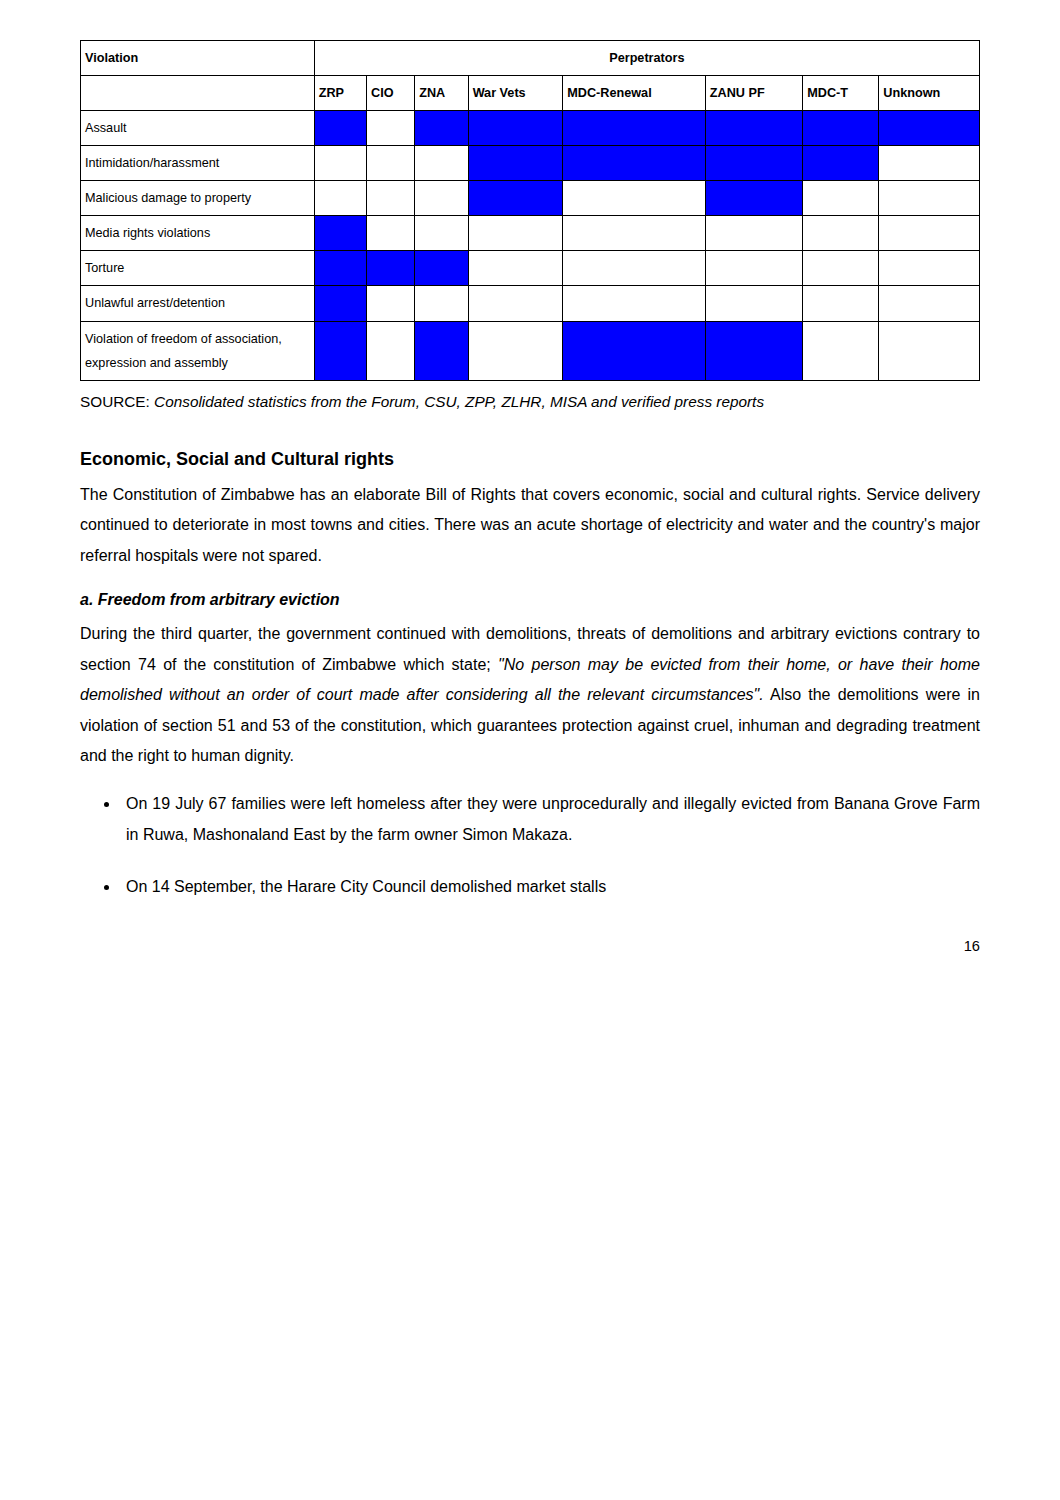| Violation | Perpetrators |
| --- | --- |
| | ZRP | CIO | ZNA | War Vets | MDC-Renewal | ZANU PF | MDC-T | Unknown |
| Assault | | | | | | | | |
| Intimidation/harassment | | | | | | | | |
| Malicious damage to property | | | | | | | | |
| Media rights violations | | | | | | | | |
| Torture | | | | | | | | |
| Unlawful arrest/detention | | | | | | | | |
| Violation of freedom of association, expression and assembly | | | | | | | | |
SOURCE: Consolidated statistics from the Forum, CSU, ZPP, ZLHR, MISA and verified press reports
Economic, Social and Cultural rights
The Constitution of Zimbabwe has an elaborate Bill of Rights that covers economic, social and cultural rights. Service delivery continued to deteriorate in most towns and cities. There was an acute shortage of electricity and water and the country's major referral hospitals were not spared.
a. Freedom from arbitrary eviction
During the third quarter, the government continued with demolitions, threats of demolitions and arbitrary evictions contrary to section 74 of the constitution of Zimbabwe which state; "No person may be evicted from their home, or have their home demolished without an order of court made after considering all the relevant circumstances". Also the demolitions were in violation of section 51 and 53 of the constitution, which guarantees protection against cruel, inhuman and degrading treatment and the right to human dignity.
On 19 July 67 families were left homeless after they were unprocedurally and illegally evicted from Banana Grove Farm in Ruwa, Mashonaland East by the farm owner Simon Makaza.
On 14 September, the Harare City Council demolished market stalls
16